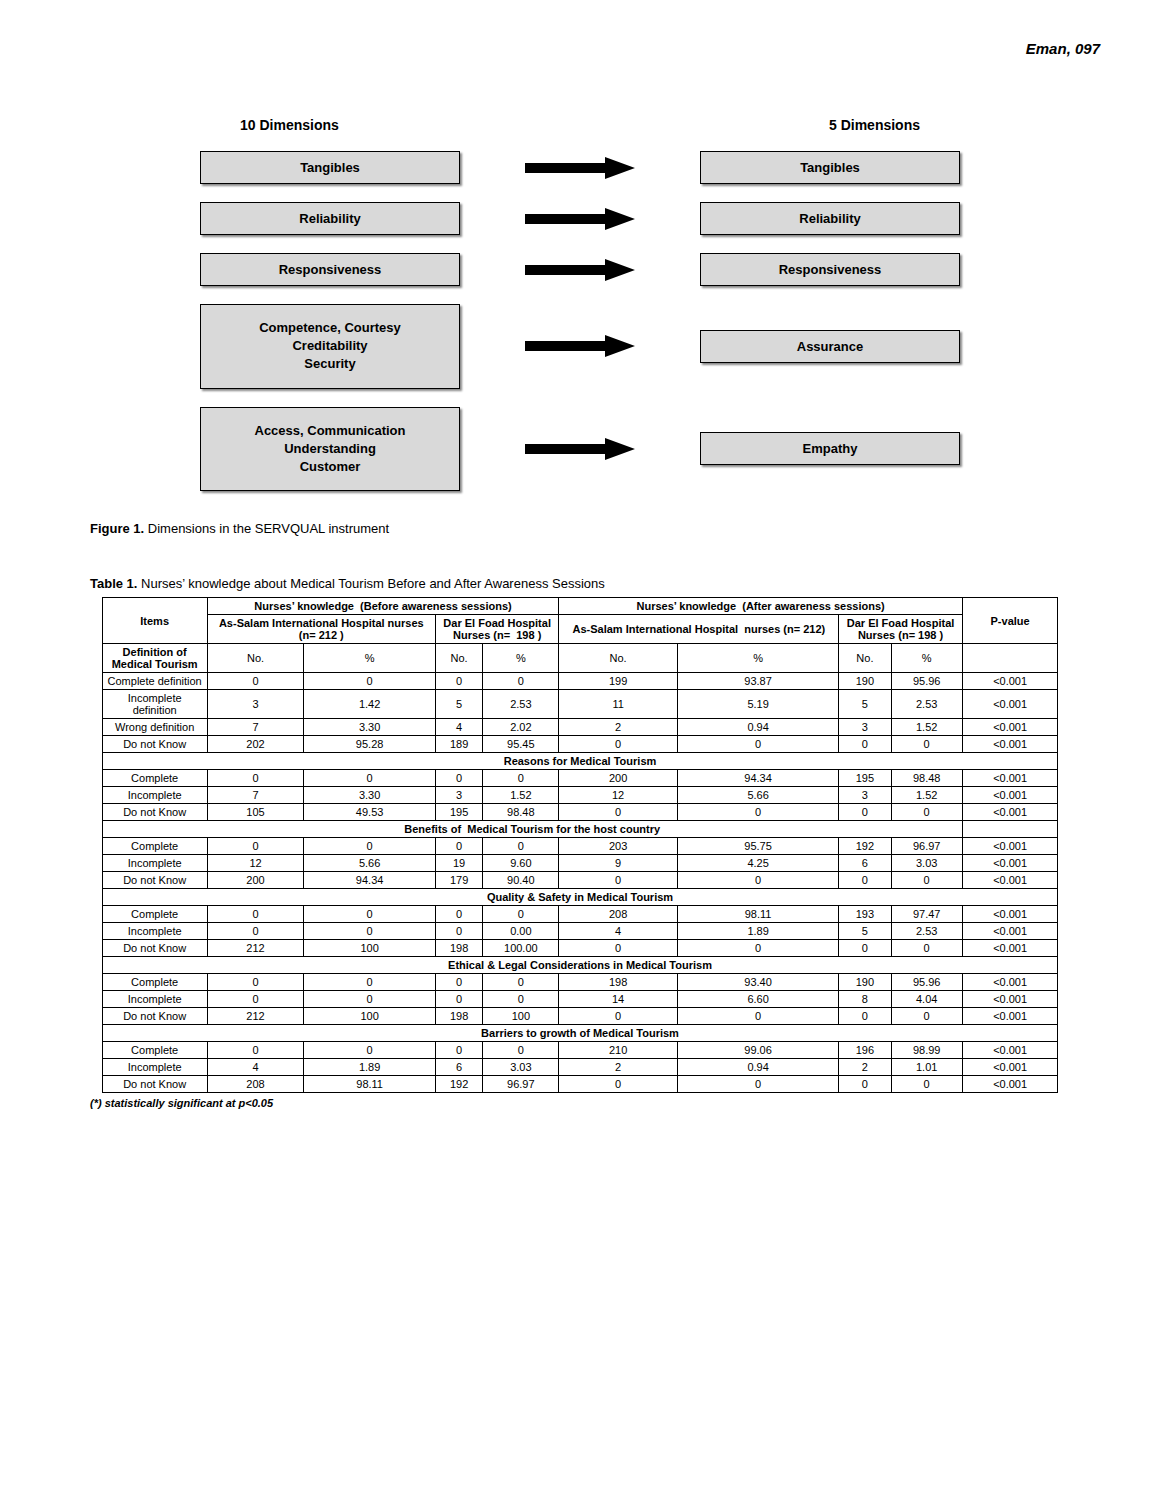Eman, 097
10 Dimensions 5 Dimensions
Tangibles
Tangibles
Reliability
Reliability
Responsiveness
Responsiveness
Competence, Courtesy
Creditability
Security
Assurance
Access, Communication
Understanding
Customer
Empathy
Figure 1. Dimensions in the SERVQUAL instrument
Table 1. Nurses’ knowledge about Medical Tourism Before and After Awareness Sessions
| Items | Nurses’ knowledge ( Before awareness sessions) | Nurses’ knowledge ( After awareness sessions) | P-value |
| --- | --- | --- | --- |
| As-Salam International Hospital nurses (n= 212 ) | Dar El Foad Hospital Nurses (n= 198 ) | As-Salam International Hospital nurses (n= 212) | Dar El Foad Hospital Nurses (n= 198 ) |
| Definition of Medical Tourism | No. | % | No. | % | No. | % | No. | % | |
| Complete definition | 0 | 0 | 0 | 0 | 199 | 93.87 | 190 | 95.96 | <0.001 |
| Incomplete definition | 3 | 1.42 | 5 | 2.53 | 11 | 5.19 | 5 | 2.53 | <0.001 |
| Wrong definition | 7 | 3.30 | 4 | 2.02 | 2 | 0.94 | 3 | 1.52 | <0.001 |
| Do not Know | 202 | 95.28 | 189 | 95.45 | 0 | 0 | 0 | 0 | <0.001 |
| Reasons for Medical Tourism |
| Complete | 0 | 0 | 0 | 0 | 200 | 94.34 | 195 | 98.48 | <0.001 |
| Incomplete | 7 | 3.30 | 3 | 1.52 | 12 | 5.66 | 3 | 1.52 | <0.001 |
| Do not Know | 105 | 49.53 | 195 | 98.48 | 0 | 0 | 0 | 0 | <0.001 |
| Benefits of Medical Tourism for the host country | |
| Complete | 0 | 0 | 0 | 0 | 203 | 95.75 | 192 | 96.97 | <0.001 |
| Incomplete | 12 | 5.66 | 19 | 9.60 | 9 | 4.25 | 6 | 3.03 | <0.001 |
| Do not Know | 200 | 94.34 | 179 | 90.40 | 0 | 0 | 0 | 0 | <0.001 |
| Quality & Safety in Medical Tourism |
| Complete | 0 | 0 | 0 | 0 | 208 | 98.11 | 193 | 97.47 | <0.001 |
| Incomplete | 0 | 0 | 0 | 0.00 | 4 | 1.89 | 5 | 2.53 | <0.001 |
| Do not Know | 212 | 100 | 198 | 100.00 | 0 | 0 | 0 | 0 | <0.001 |
| Ethical & Legal Considerations in Medical Tourism |
| Complete | 0 | 0 | 0 | 0 | 198 | 93.40 | 190 | 95.96 | <0.001 |
| Incomplete | 0 | 0 | 0 | 0 | 14 | 6.60 | 8 | 4.04 | <0.001 |
| Do not Know | 212 | 100 | 198 | 100 | 0 | 0 | 0 | 0 | <0.001 |
| Barriers to growth of Medical Tourism |
| Complete | 0 | 0 | 0 | 0 | 210 | 99.06 | 196 | 98.99 | <0.001 |
| Incomplete | 4 | 1.89 | 6 | 3.03 | 2 | 0.94 | 2 | 1.01 | <0.001 |
| Do not Know | 208 | 98.11 | 192 | 96.97 | 0 | 0 | 0 | 0 | <0.001 |
(*) statistically significant at p<0.05